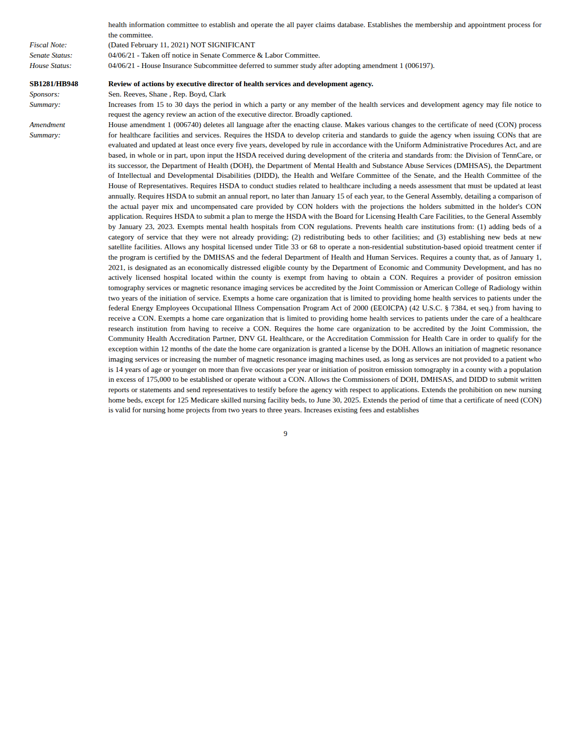health information committee to establish and operate the all payer claims database. Establishes the membership and appointment process for the committee.
Fiscal Note:
(Dated February 11, 2021) NOT SIGNIFICANT
Senate Status:
04/06/21 - Taken off notice in Senate Commerce & Labor Committee.
House Status:
04/06/21 - House Insurance Subcommittee deferred to summer study after adopting amendment 1 (006197).
SB1281/HB948
Review of actions by executive director of health services and development agency.
Sponsors:
Sen. Reeves, Shane , Rep. Boyd, Clark
Summary:
Increases from 15 to 30 days the period in which a party or any member of the health services and development agency may file notice to request the agency review an action of the executive director. Broadly captioned.
Amendment
Summary:
House amendment 1 (006740) deletes all language after the enacting clause. Makes various changes to the certificate of need (CON) process for healthcare facilities and services. Requires the HSDA to develop criteria and standards to guide the agency when issuing CONs that are evaluated and updated at least once every five years, developed by rule in accordance with the Uniform Administrative Procedures Act, and are based, in whole or in part, upon input the HSDA received during development of the criteria and standards from: the Division of TennCare, or its successor, the Department of Health (DOH), the Department of Mental Health and Substance Abuse Services (DMHSAS), the Department of Intellectual and Developmental Disabilities (DIDD), the Health and Welfare Committee of the Senate, and the Health Committee of the House of Representatives. Requires HSDA to conduct studies related to healthcare including a needs assessment that must be updated at least annually. Requires HSDA to submit an annual report, no later than January 15 of each year, to the General Assembly, detailing a comparison of the actual payer mix and uncompensated care provided by CON holders with the projections the holders submitted in the holder's CON application. Requires HSDA to submit a plan to merge the HSDA with the Board for Licensing Health Care Facilities, to the General Assembly by January 23, 2023. Exempts mental health hospitals from CON regulations. Prevents health care institutions from: (1) adding beds of a category of service that they were not already providing; (2) redistributing beds to other facilities; and (3) establishing new beds at new satellite facilities. Allows any hospital licensed under Title 33 or 68 to operate a non-residential substitution-based opioid treatment center if the program is certified by the DMHSAS and the federal Department of Health and Human Services. Requires a county that, as of January 1, 2021, is designated as an economically distressed eligible county by the Department of Economic and Community Development, and has no actively licensed hospital located within the county is exempt from having to obtain a CON. Requires a provider of positron emission tomography services or magnetic resonance imaging services be accredited by the Joint Commission or American College of Radiology within two years of the initiation of service. Exempts a home care organization that is limited to providing home health services to patients under the federal Energy Employees Occupational Illness Compensation Program Act of 2000 (EEOICPA) (42 U.S.C. § 7384, et seq.) from having to receive a CON. Exempts a home care organization that is limited to providing home health services to patients under the care of a healthcare research institution from having to receive a CON. Requires the home care organization to be accredited by the Joint Commission, the Community Health Accreditation Partner, DNV GL Healthcare, or the Accreditation Commission for Health Care in order to qualify for the exception within 12 months of the date the home care organization is granted a license by the DOH. Allows an initiation of magnetic resonance imaging services or increasing the number of magnetic resonance imaging machines used, as long as services are not provided to a patient who is 14 years of age or younger on more than five occasions per year or initiation of positron emission tomography in a county with a population in excess of 175,000 to be established or operate without a CON. Allows the Commissioners of DOH, DMHSAS, and DIDD to submit written reports or statements and send representatives to testify before the agency with respect to applications. Extends the prohibition on new nursing home beds, except for 125 Medicare skilled nursing facility beds, to June 30, 2025. Extends the period of time that a certificate of need (CON) is valid for nursing home projects from two years to three years. Increases existing fees and establishes
9